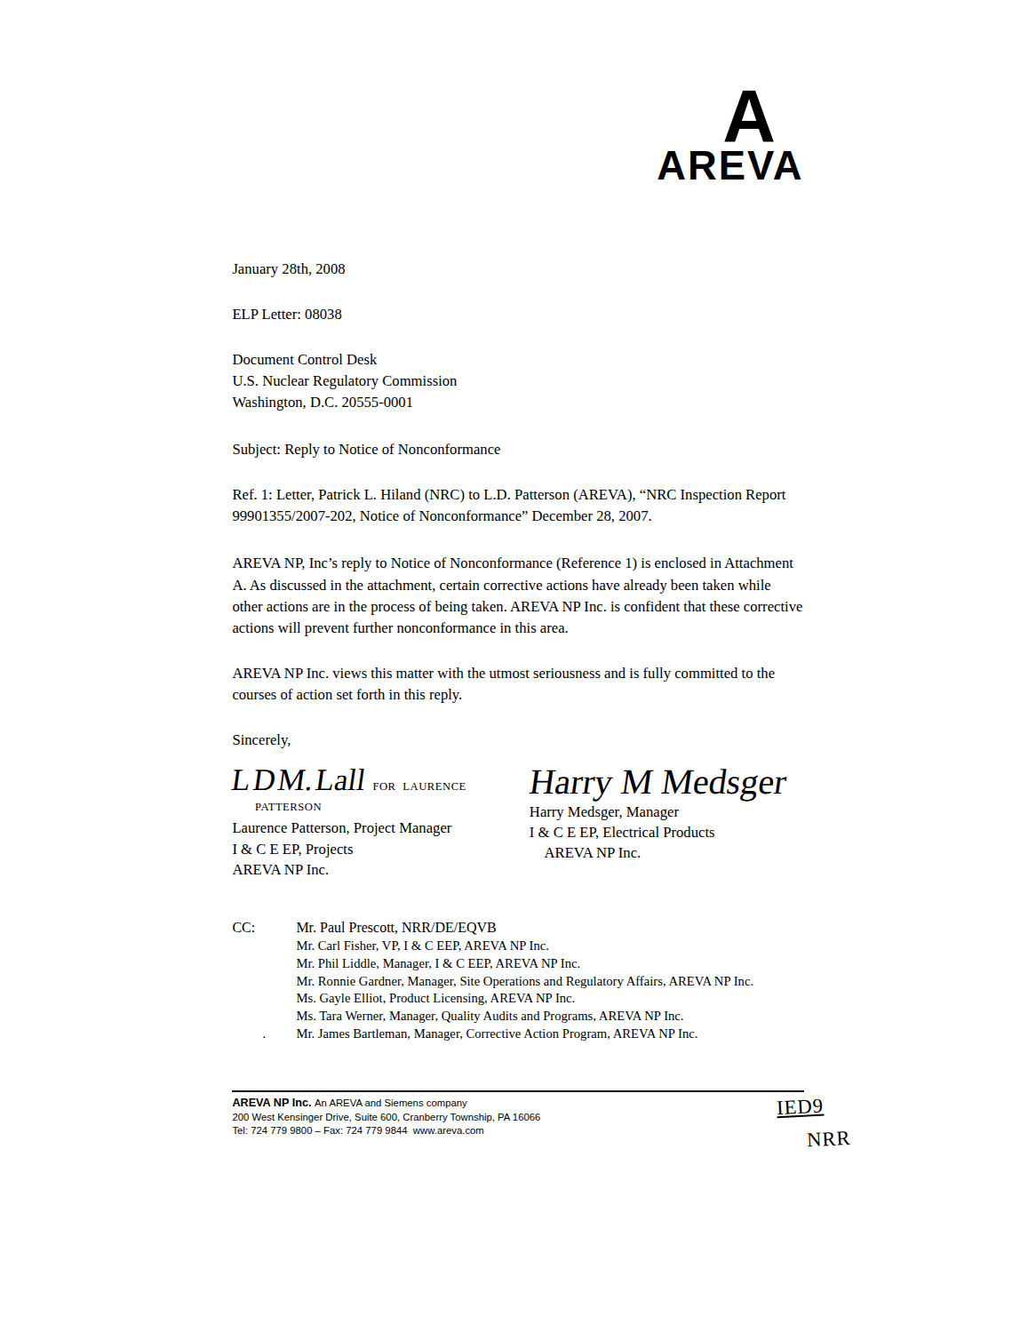A AREVA
January 28th, 2008
ELP Letter: 08038
Document Control Desk
U.S. Nuclear Regulatory Commission
Washington, D.C. 20555-0001
Subject: Reply to Notice of Nonconformance
Ref. 1: Letter, Patrick L. Hiland (NRC) to L.D. Patterson (AREVA), “NRC Inspection Report
99901355/2007-202, Notice of Nonconformance” December 28, 2007.
AREVA NP, Inc’s reply to Notice of Nonconformance (Reference 1) is enclosed in Attachment A. As discussed in the attachment, certain corrective actions have already been taken while other actions are in the process of being taken. AREVA NP Inc. is confident that these corrective actions will prevent further nonconformance in this area.
AREVA NP Inc. views this matter with the utmost seriousness and is fully committed to the courses of action set forth in this reply.
Sincerely,
| L D M. Lall FOR LAURENCE PATTERSON Laurence Patterson, Project Manager I & C E EP, Projects AREVA NP Inc. | Harry M Medsger Harry Medsger, Manager I & C E EP, Electrical Products AREVA NP Inc. |
| CC: | Mr. Paul Prescott, NRR/DE/EQVB |
| | Mr. Carl Fisher, VP, I & C EEP, AREVA NP Inc. |
| | Mr. Phil Liddle, Manager, I & C EEP, AREVA NP Inc. |
| | Mr. Ronnie Gardner, Manager, Site Operations and Regulatory Affairs, AREVA NP Inc. |
| | Ms. Gayle Elliot, Product Licensing, AREVA NP Inc. |
| | Ms. Tara Werner, Manager, Quality Audits and Programs, AREVA NP Inc. |
| . | Mr. James Bartleman, Manager, Corrective Action Program, AREVA NP Inc. |
AREVA NP Inc. An AREVA and Siemens company
200 West Kensinger Drive, Suite 600, Cranberry Township, PA 16066
Tel: 724 779 9800 – Fax: 724 779 9844 www.areva.com
IED9 NRR